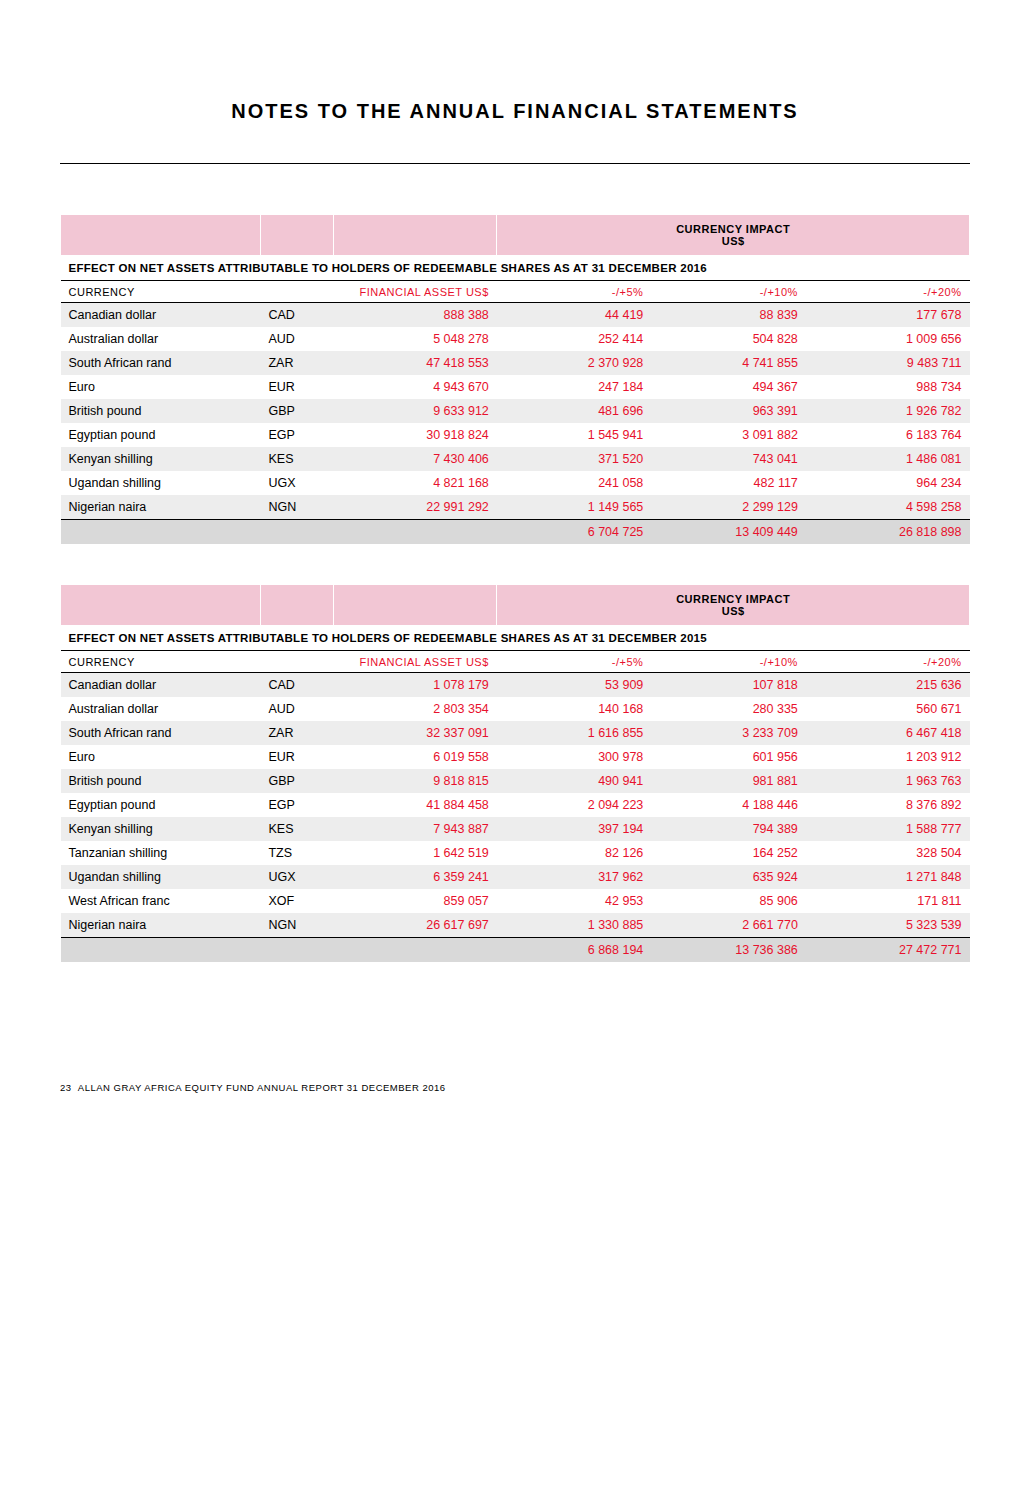NOTES TO THE ANNUAL FINANCIAL STATEMENTS
| | | | CURRENCY IMPACT US$ |
| EFFECT ON NET ASSETS ATTRIBUTABLE TO HOLDERS OF REDEEMABLE SHARES AS AT 31 DECEMBER 2016 |
| CURRENCY | | FINANCIAL ASSET US$ | -/+5% | -/+10% | -/+20% |
| Canadian dollar | CAD | 888 388 | 44 419 | 88 839 | 177 678 |
| Australian dollar | AUD | 5 048 278 | 252 414 | 504 828 | 1 009 656 |
| South African rand | ZAR | 47 418 553 | 2 370 928 | 4 741 855 | 9 483 711 |
| Euro | EUR | 4 943 670 | 247 184 | 494 367 | 988 734 |
| British pound | GBP | 9 633 912 | 481 696 | 963 391 | 1 926 782 |
| Egyptian pound | EGP | 30 918 824 | 1 545 941 | 3 091 882 | 6 183 764 |
| Kenyan shilling | KES | 7 430 406 | 371 520 | 743 041 | 1 486 081 |
| Ugandan shilling | UGX | 4 821 168 | 241 058 | 482 117 | 964 234 |
| Nigerian naira | NGN | 22 991 292 | 1 149 565 | 2 299 129 | 4 598 258 |
| | | | 6 704 725 | 13 409 449 | 26 818 898 |
| | | | CURRENCY IMPACT US$ |
| EFFECT ON NET ASSETS ATTRIBUTABLE TO HOLDERS OF REDEEMABLE SHARES AS AT 31 DECEMBER 2015 |
| CURRENCY | | FINANCIAL ASSET US$ | -/+5% | -/+10% | -/+20% |
| Canadian dollar | CAD | 1 078 179 | 53 909 | 107 818 | 215 636 |
| Australian dollar | AUD | 2 803 354 | 140 168 | 280 335 | 560 671 |
| South African rand | ZAR | 32 337 091 | 1 616 855 | 3 233 709 | 6 467 418 |
| Euro | EUR | 6 019 558 | 300 978 | 601 956 | 1 203 912 |
| British pound | GBP | 9 818 815 | 490 941 | 981 881 | 1 963 763 |
| Egyptian pound | EGP | 41 884 458 | 2 094 223 | 4 188 446 | 8 376 892 |
| Kenyan shilling | KES | 7 943 887 | 397 194 | 794 389 | 1 588 777 |
| Tanzanian shilling | TZS | 1 642 519 | 82 126 | 164 252 | 328 504 |
| Ugandan shilling | UGX | 6 359 241 | 317 962 | 635 924 | 1 271 848 |
| West African franc | XOF | 859 057 | 42 953 | 85 906 | 171 811 |
| Nigerian naira | NGN | 26 617 697 | 1 330 885 | 2 661 770 | 5 323 539 |
| | | | 6 868 194 | 13 736 386 | 27 472 771 |
23 ALLAN GRAY AFRICA EQUITY FUND ANNUAL REPORT 31 DECEMBER 2016